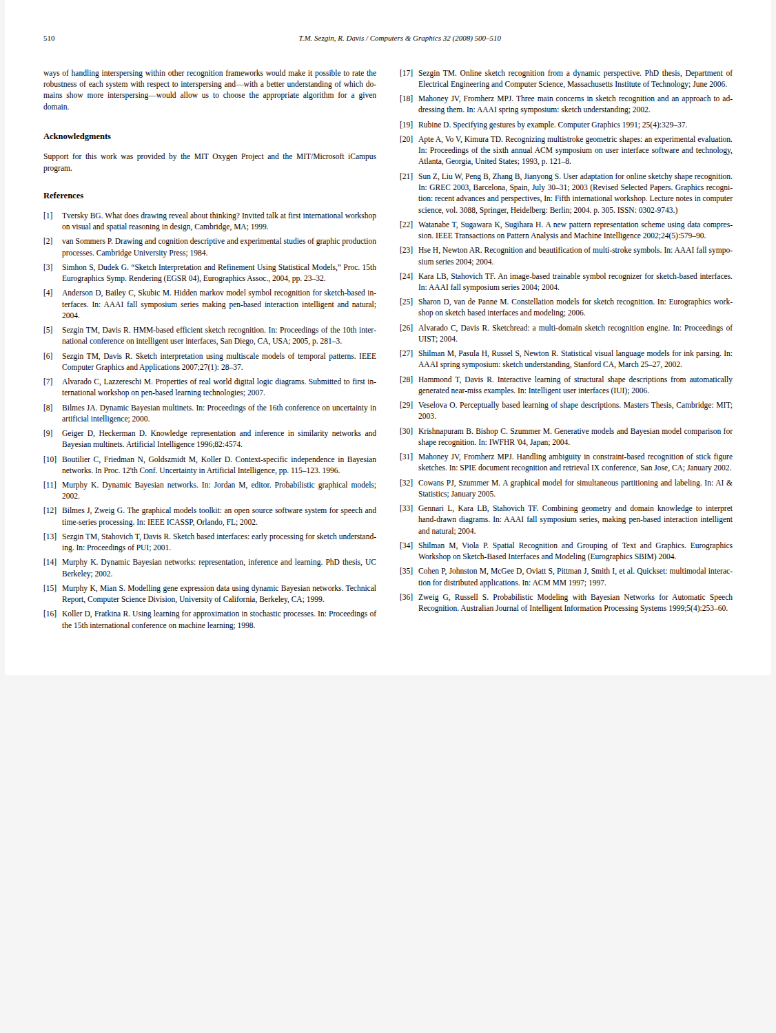510 T.M. Sezgin, R. Davis / Computers & Graphics 32 (2008) 500–510
ways of handling interspersing within other recognition frameworks would make it possible to rate the robustness of each system with respect to interspersing and—with a better understanding of which domains show more interspersing—would allow us to choose the appropriate algorithm for a given domain.
Acknowledgments
Support for this work was provided by the MIT Oxygen Project and the MIT/Microsoft iCampus program.
References
Tversky BG. What does drawing reveal about thinking? Invited talk at first international workshop on visual and spatial reasoning in design, Cambridge, MA; 1999.
van Sommers P. Drawing and cognition descriptive and experimental studies of graphic production processes. Cambridge University Press; 1984.
Simhon S, Dudek G. “Sketch Interpretation and Refinement Using Statistical Models,” Proc. 15th Eurographics Symp. Rendering (EGSR 04), Eurographics Assoc., 2004, pp. 23–32.
Anderson D, Bailey C, Skubic M. Hidden markov model symbol recognition for sketch-based interfaces. In: AAAI fall symposium series making pen-based interaction intelligent and natural; 2004.
Sezgin TM, Davis R. HMM-based efficient sketch recognition. In: Proceedings of the 10th international conference on intelligent user interfaces, San Diego, CA, USA; 2005, p. 281–3.
Sezgin TM, Davis R. Sketch interpretation using multiscale models of temporal patterns. IEEE Computer Graphics and Applications 2007;27(1): 28–37.
Alvarado C, Lazzereschi M. Properties of real world digital logic diagrams. Submitted to first international workshop on pen-based learning technologies; 2007.
Bilmes JA. Dynamic Bayesian multinets. In: Proceedings of the 16th conference on uncertainty in artificial intelligence; 2000.
Geiger D, Heckerman D. Knowledge representation and inference in similarity networks and Bayesian multinets. Artificial Intelligence 1996;82:4574.
Boutilier C, Friedman N, Goldszmidt M, Koller D. Context-specific independence in Bayesian networks. In Proc. 12'th Conf. Uncertainty in Artificial Intelligence, pp. 115–123. 1996.
Murphy K. Dynamic Bayesian networks. In: Jordan M, editor. Probabilistic graphical models; 2002.
Bilmes J, Zweig G. The graphical models toolkit: an open source software system for speech and time-series processing. In: IEEE ICASSP, Orlando, FL; 2002.
Sezgin TM, Stahovich T, Davis R. Sketch based interfaces: early processing for sketch understanding. In: Proceedings of PUI; 2001.
Murphy K. Dynamic Bayesian networks: representation, inference and learning. PhD thesis, UC Berkeley; 2002.
Murphy K, Mian S. Modelling gene expression data using dynamic Bayesian networks. Technical Report, Computer Science Division, University of California, Berkeley, CA; 1999.
Koller D, Fratkina R. Using learning for approximation in stochastic processes. In: Proceedings of the 15th international conference on machine learning; 1998.
Sezgin TM. Online sketch recognition from a dynamic perspective. PhD thesis, Department of Electrical Engineering and Computer Science, Massachusetts Institute of Technology; June 2006.
Mahoney JV, Fromherz MPJ. Three main concerns in sketch recognition and an approach to addressing them. In: AAAI spring symposium: sketch understanding; 2002.
Rubine D. Specifying gestures by example. Computer Graphics 1991; 25(4):329–37.
Apte A, Vo V, Kimura TD. Recognizing multistroke geometric shapes: an experimental evaluation. In: Proceedings of the sixth annual ACM symposium on user interface software and technology, Atlanta, Georgia, United States; 1993, p. 121–8.
Sun Z, Liu W, Peng B, Zhang B, Jianyong S. User adaptation for online sketchy shape recognition. In: GREC 2003, Barcelona, Spain, July 30–31; 2003 (Revised Selected Papers. Graphics recognition: recent advances and perspectives, In: Fifth international workshop. Lecture notes in computer science, vol. 3088, Springer, Heidelberg: Berlin; 2004. p. 305. ISSN: 0302-9743.)
Watanabe T, Sugawara K, Sugihara H. A new pattern representation scheme using data compression. IEEE Transactions on Pattern Analysis and Machine Intelligence 2002;24(5):579–90.
Hse H, Newton AR. Recognition and beautification of multi-stroke symbols. In: AAAI fall symposium series 2004; 2004.
Kara LB, Stahovich TF. An image-based trainable symbol recognizer for sketch-based interfaces. In: AAAI fall symposium series 2004; 2004.
Sharon D, van de Panne M. Constellation models for sketch recognition. In: Eurographics workshop on sketch based interfaces and modeling; 2006.
Alvarado C, Davis R. Sketchread: a multi-domain sketch recognition engine. In: Proceedings of UIST; 2004.
Shilman M, Pasula H, Russel S, Newton R. Statistical visual language models for ink parsing. In: AAAI spring symposium: sketch understanding, Stanford CA, March 25–27, 2002.
Hammond T, Davis R. Interactive learning of structural shape descriptions from automatically generated near-miss examples. In: Intelligent user interfaces (IUI); 2006.
Veselova O. Perceptually based learning of shape descriptions. Masters Thesis, Cambridge: MIT; 2003.
Krishnapuram B. Bishop C. Szummer M. Generative models and Bayesian model comparison for shape recognition. In: IWFHR '04, Japan; 2004.
Mahoney JV, Fromherz MPJ. Handling ambiguity in constraint-based recognition of stick figure sketches. In: SPIE document recognition and retrieval IX conference, San Jose, CA; January 2002.
Cowans PJ, Szummer M. A graphical model for simultaneous partitioning and labeling. In: AI & Statistics; January 2005.
Gennari L, Kara LB, Stahovich TF. Combining geometry and domain knowledge to interpret hand-drawn diagrams. In: AAAI fall symposium series, making pen-based interaction intelligent and natural; 2004.
Shilman M, Viola P. Spatial Recognition and Grouping of Text and Graphics. Eurographics Workshop on Sketch-Based Interfaces and Modeling (Eurographics SBIM) 2004.
Cohen P, Johnston M, McGee D, Oviatt S, Pittman J, Smith I, et al. Quickset: multimodal interaction for distributed applications. In: ACM MM 1997; 1997.
Zweig G, Russell S. Probabilistic Modeling with Bayesian Networks for Automatic Speech Recognition. Australian Journal of Intelligent Information Processing Systems 1999;5(4):253–60.